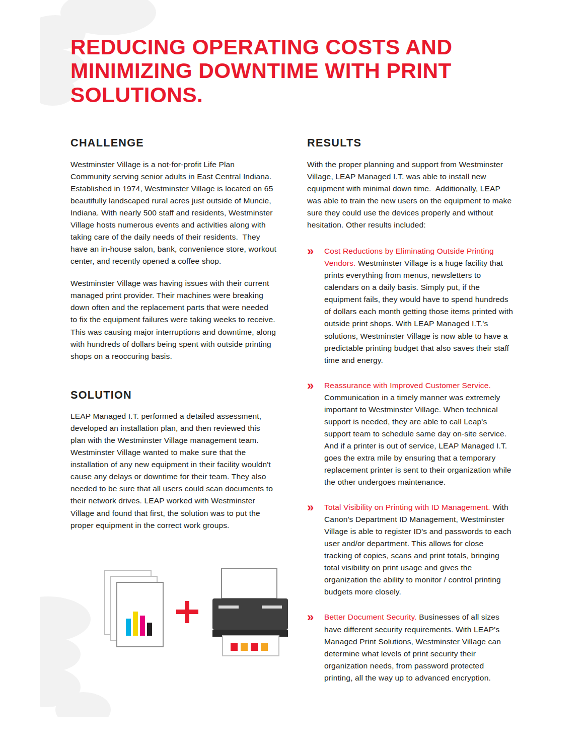Reducing operating costs and minimizing downtime with print solutions.
Challenge
Westminster Village is a not-for-profit Life Plan Community serving senior adults in East Central Indiana. Established in 1974, Westminster Village is located on 65 beautifully landscaped rural acres just outside of Muncie, Indiana. With nearly 500 staff and residents, Westminster Village hosts numerous events and activities along with taking care of the daily needs of their residents. They have an in-house salon, bank, convenience store, workout center, and recently opened a coffee shop.
Westminster Village was having issues with their current managed print provider. Their machines were breaking down often and the replacement parts that were needed to fix the equipment failures were taking weeks to receive. This was causing major interruptions and downtime, along with hundreds of dollars being spent with outside printing shops on a reoccuring basis.
Solution
LEAP Managed I.T. performed a detailed assessment, developed an installation plan, and then reviewed this plan with the Westminster Village management team. Westminster Village wanted to make sure that the installation of any new equipment in their facility wouldn't cause any delays or downtime for their team. They also needed to be sure that all users could scan documents to their network drives. LEAP worked with Westminster Village and found that first, the solution was to put the proper equipment in the correct work groups.
Results
With the proper planning and support from Westminster Village, LEAP Managed I.T. was able to install new equipment with minimal down time. Additionally, LEAP was able to train the new users on the equipment to make sure they could use the devices properly and without hesitation. Other results included:
Cost Reductions by Eliminating Outside Printing Vendors. Westminster Village is a huge facility that prints everything from menus, newsletters to calendars on a daily basis. Simply put, if the equipment fails, they would have to spend hundreds of dollars each month getting those items printed with outside print shops. With LEAP Managed I.T.'s solutions, Westminster Village is now able to have a predictable printing budget that also saves their staff time and energy.
Reassurance with Improved Customer Service. Communication in a timely manner was extremely important to Westminster Village. When technical support is needed, they are able to call Leap's support team to schedule same day on-site service. And if a printer is out of service, LEAP Managed I.T. goes the extra mile by ensuring that a temporary replacement printer is sent to their organization while the other undergoes maintenance.
Total Visibility on Printing with ID Management. With Canon's Department ID Management, Westminster Village is able to register ID's and passwords to each user and/or department. This allows for close tracking of copies, scans and print totals, bringing total visibility on print usage and gives the organization the ability to monitor / control printing budgets more closely.
Better Document Security. Businesses of all sizes have different security requirements. With LEAP's Managed Print Solutions, Westminster Village can determine what levels of print security their organization needs, from password protected printing, all the way up to advanced encryption.